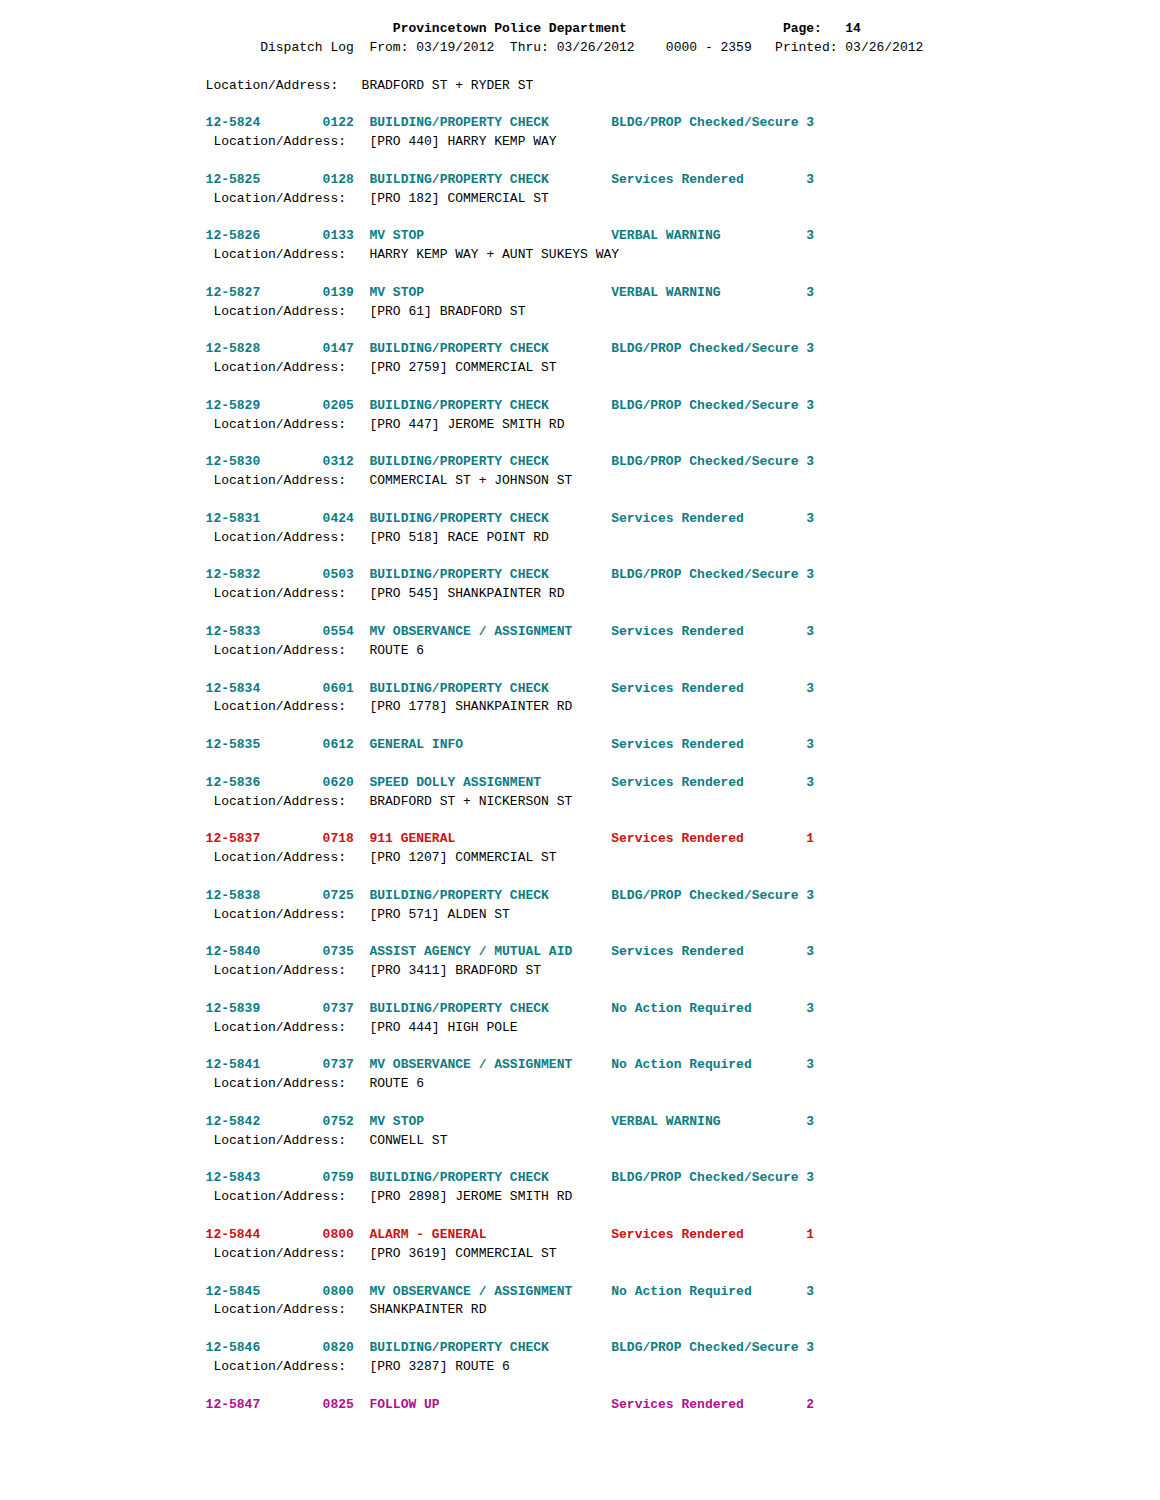Provincetown Police Department                    Page:   14
       Dispatch Log  From: 03/19/2012  Thru: 03/26/2012    0000 - 2359   Printed: 03/26/2012

Location/Address:   BRADFORD ST + RYDER ST

12-5824        0122  BUILDING/PROPERTY CHECK        BLDG/PROP Checked/Secure 3
 Location/Address:   [PRO 440] HARRY KEMP WAY

12-5825        0128  BUILDING/PROPERTY CHECK        Services Rendered        3
 Location/Address:   [PRO 182] COMMERCIAL ST

12-5826        0133  MV STOP                        VERBAL WARNING           3
 Location/Address:   HARRY KEMP WAY + AUNT SUKEYS WAY

12-5827        0139  MV STOP                        VERBAL WARNING           3
 Location/Address:   [PRO 61] BRADFORD ST

12-5828        0147  BUILDING/PROPERTY CHECK        BLDG/PROP Checked/Secure 3
 Location/Address:   [PRO 2759] COMMERCIAL ST

12-5829        0205  BUILDING/PROPERTY CHECK        BLDG/PROP Checked/Secure 3
 Location/Address:   [PRO 447] JEROME SMITH RD

12-5830        0312  BUILDING/PROPERTY CHECK        BLDG/PROP Checked/Secure 3
 Location/Address:   COMMERCIAL ST + JOHNSON ST

12-5831        0424  BUILDING/PROPERTY CHECK        Services Rendered        3
 Location/Address:   [PRO 518] RACE POINT RD

12-5832        0503  BUILDING/PROPERTY CHECK        BLDG/PROP Checked/Secure 3
 Location/Address:   [PRO 545] SHANKPAINTER RD

12-5833        0554  MV OBSERVANCE / ASSIGNMENT     Services Rendered        3
 Location/Address:   ROUTE 6

12-5834        0601  BUILDING/PROPERTY CHECK        Services Rendered        3
 Location/Address:   [PRO 1778] SHANKPAINTER RD

12-5835        0612  GENERAL INFO                   Services Rendered        3

12-5836        0620  SPEED DOLLY ASSIGNMENT         Services Rendered        3
 Location/Address:   BRADFORD ST + NICKERSON ST

12-5837        0718  911 GENERAL                    Services Rendered        1
 Location/Address:   [PRO 1207] COMMERCIAL ST

12-5838        0725  BUILDING/PROPERTY CHECK        BLDG/PROP Checked/Secure 3
 Location/Address:   [PRO 571] ALDEN ST

12-5840        0735  ASSIST AGENCY / MUTUAL AID     Services Rendered        3
 Location/Address:   [PRO 3411] BRADFORD ST

12-5839        0737  BUILDING/PROPERTY CHECK        No Action Required       3
 Location/Address:   [PRO 444] HIGH POLE

12-5841        0737  MV OBSERVANCE / ASSIGNMENT     No Action Required       3
 Location/Address:   ROUTE 6

12-5842        0752  MV STOP                        VERBAL WARNING           3
 Location/Address:   CONWELL ST

12-5843        0759  BUILDING/PROPERTY CHECK        BLDG/PROP Checked/Secure 3
 Location/Address:   [PRO 2898] JEROME SMITH RD

12-5844        0800  ALARM - GENERAL                Services Rendered        1
 Location/Address:   [PRO 3619] COMMERCIAL ST

12-5845        0800  MV OBSERVANCE / ASSIGNMENT     No Action Required       3
 Location/Address:   SHANKPAINTER RD

12-5846        0820  BUILDING/PROPERTY CHECK        BLDG/PROP Checked/Secure 3
 Location/Address:   [PRO 3287] ROUTE 6

12-5847        0825  FOLLOW UP                      Services Rendered        2